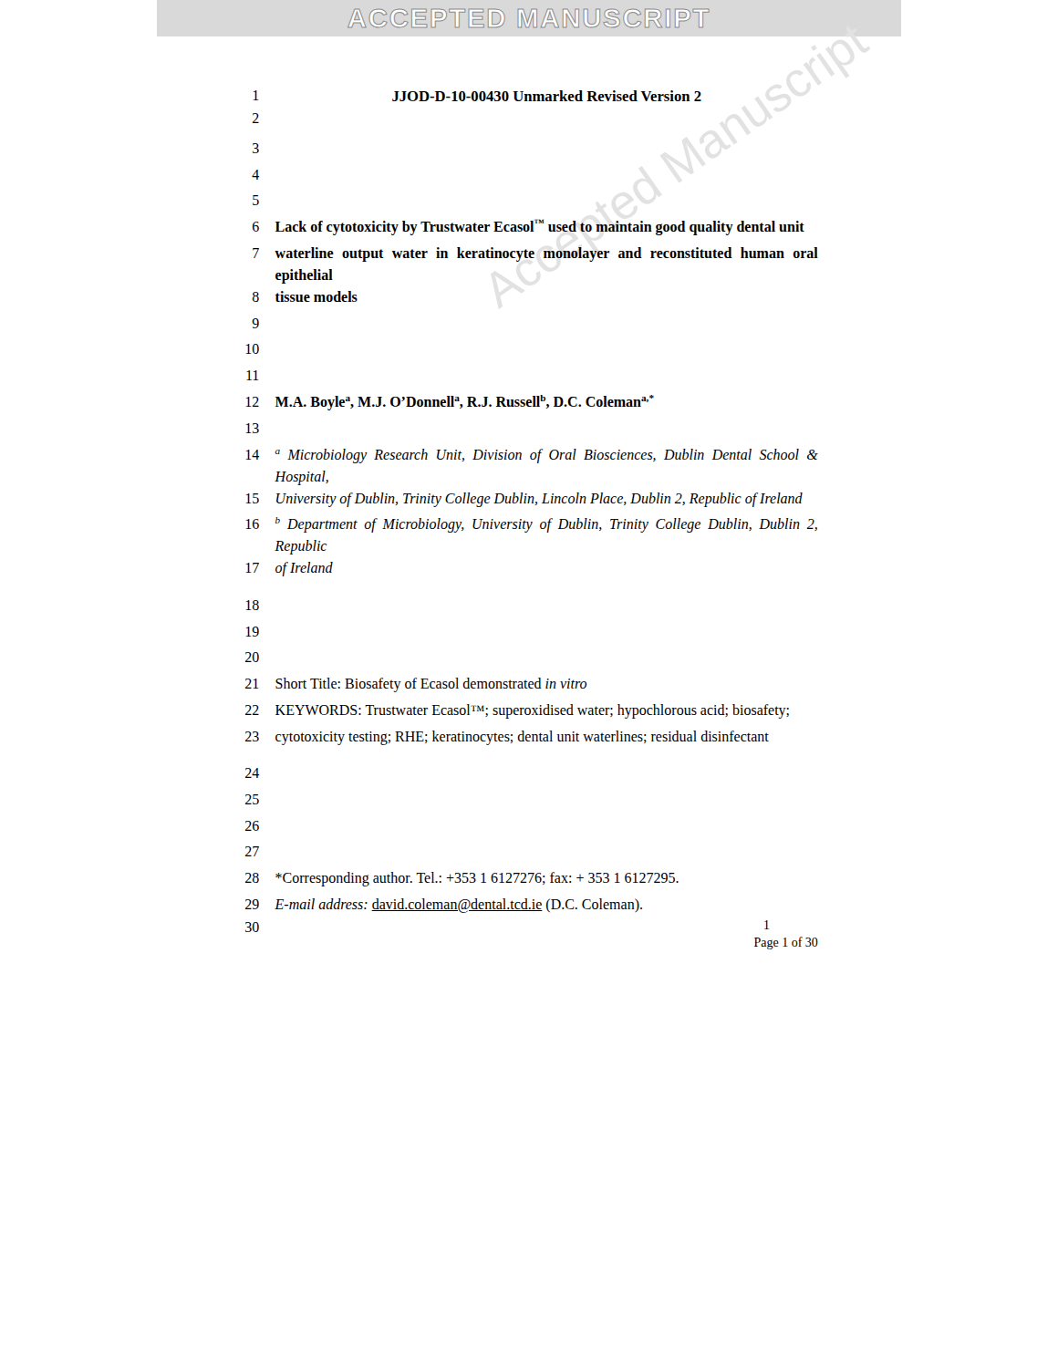ACCEPTED MANUSCRIPT
Accepted Manuscript
1
JJOD-D-10-00430 Unmarked Revised Version 2
2
3
4
5
6
Lack of cytotoxicity by Trustwater Ecasol™ used to maintain good quality dental unit
7
waterline output water in keratinocyte monolayer and reconstituted human oral epithelial
8
tissue models
9
10
11
12
M.A. Boylea, M.J. O’Donnella, R.J. Russellb, D.C. Colemana,*
13
14
a Microbiology Research Unit, Division of Oral Biosciences, Dublin Dental School & Hospital,
15
University of Dublin, Trinity College Dublin, Lincoln Place, Dublin 2, Republic of Ireland
16
b Department of Microbiology, University of Dublin, Trinity College Dublin, Dublin 2, Republic
17
of Ireland
18
19
20
21
Short Title: Biosafety of Ecasol demonstrated in vitro
22
KEYWORDS: Trustwater Ecasol™; superoxidised water; hypochlorous acid; biosafety;
23
cytotoxicity testing; RHE; keratinocytes; dental unit waterlines; residual disinfectant
24
25
26
27
28
*Corresponding author. Tel.: +353 1 6127276; fax: + 353 1 6127295.
29
E-mail address: david.coleman@dental.tcd.ie (D.C. Coleman).
30
1
Page 1 of 30